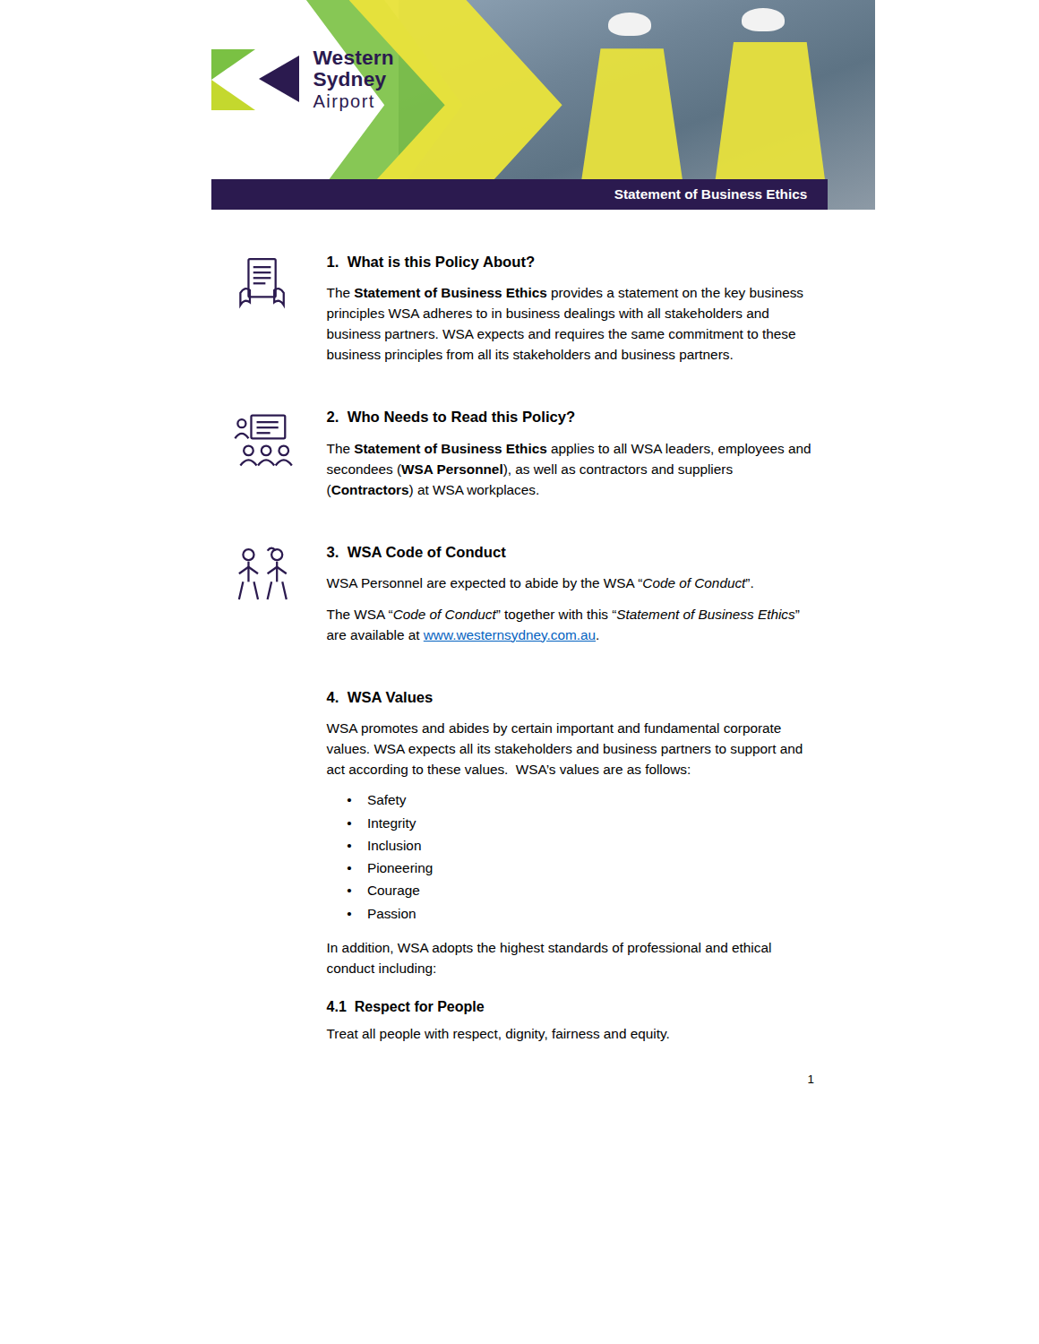Western
Sydney
Airport
Statement of Business Ethics
1. What is this Policy About?
The Statement of Business Ethics provides a statement on the key business principles WSA adheres to in business dealings with all stakeholders and business partners. WSA expects and requires the same commitment to these business principles from all its stakeholders and business partners.
2. Who Needs to Read this Policy?
The Statement of Business Ethics applies to all WSA leaders, employees and secondees (WSA Personnel), as well as contractors and suppliers (Contractors) at WSA workplaces.
3. WSA Code of Conduct
WSA Personnel are expected to abide by the WSA “Code of Conduct”.
The WSA “Code of Conduct” together with this “Statement of Business Ethics” are available at www.westernsydney.com.au.
4. WSA Values
WSA promotes and abides by certain important and fundamental corporate values. WSA expects all its stakeholders and business partners to support and act according to these values. WSA’s values are as follows:
Safety
Integrity
Inclusion
Pioneering
Courage
Passion
In addition, WSA adopts the highest standards of professional and ethical conduct including:
4.1 Respect for People
Treat all people with respect, dignity, fairness and equity.
1